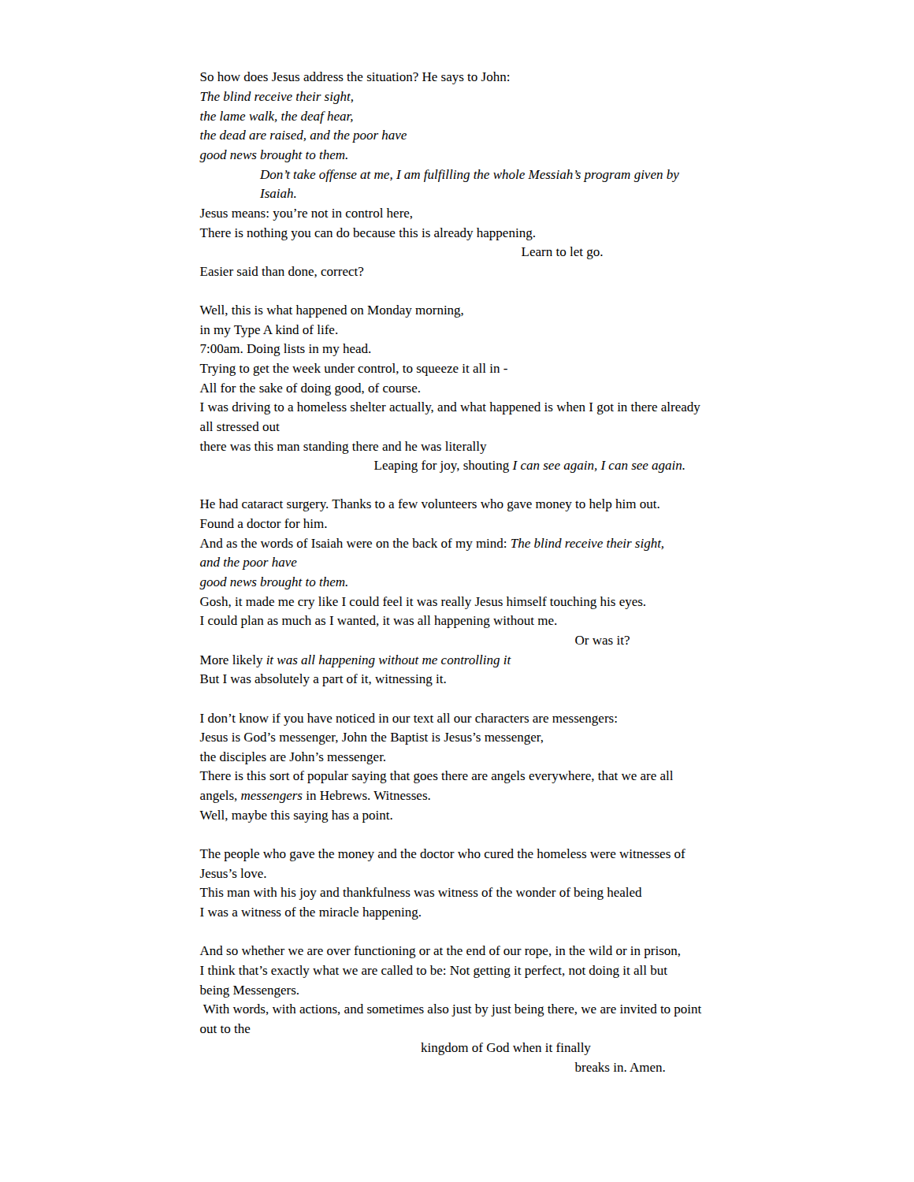So how does Jesus address the situation? He says to John:
The blind receive their sight,
the lame walk, the deaf hear,
the dead are raised, and the poor have
good news brought to them.
Don’t take offense at me, I am fulfilling the whole Messiah’s program given by Isaiah.
Jesus means: you’re not in control here,
There is nothing you can do because this is already happening.
Learn to let go.
Easier said than done, correct?
Well, this is what happened on Monday morning,
in my Type A kind of life.
7:00am. Doing lists in my head.
Trying to get the week under control, to squeeze it all in -
All for the sake of doing good, of course.
I was driving to a homeless shelter actually, and what happened is when I got in there already all stressed out
there was this man standing there and he was literally
Leaping for joy, shouting I can see again, I can see again.
He had cataract surgery. Thanks to a few volunteers who gave money to help him out.
Found a doctor for him.
And as the words of Isaiah were on the back of my mind: The blind receive their sight,
and the poor have
good news brought to them.
Gosh, it made me cry like I could feel it was really Jesus himself touching his eyes.
I could plan as much as I wanted, it was all happening without me.
Or was it?
More likely it was all happening without me controlling it
But I was absolutely a part of it, witnessing it.
I don’t know if you have noticed in our text all our characters are messengers:
Jesus is God’s messenger, John the Baptist is Jesus’s messenger,
the disciples are John’s messenger.
There is this sort of popular saying that goes there are angels everywhere, that we are all angels, messengers in Hebrews. Witnesses.
Well, maybe this saying has a point.
The people who gave the money and the doctor who cured the homeless were witnesses of Jesus’s love.
This man with his joy and thankfulness was witness of the wonder of being healed
I was a witness of the miracle happening.
And so whether we are over functioning or at the end of our rope, in the wild or in prison,
I think that’s exactly what we are called to be: Not getting it perfect, not doing it all but
being Messengers.
With words, with actions, and sometimes also just by just being there, we are invited to point out to the
kingdom of God when it finally
breaks in. Amen.